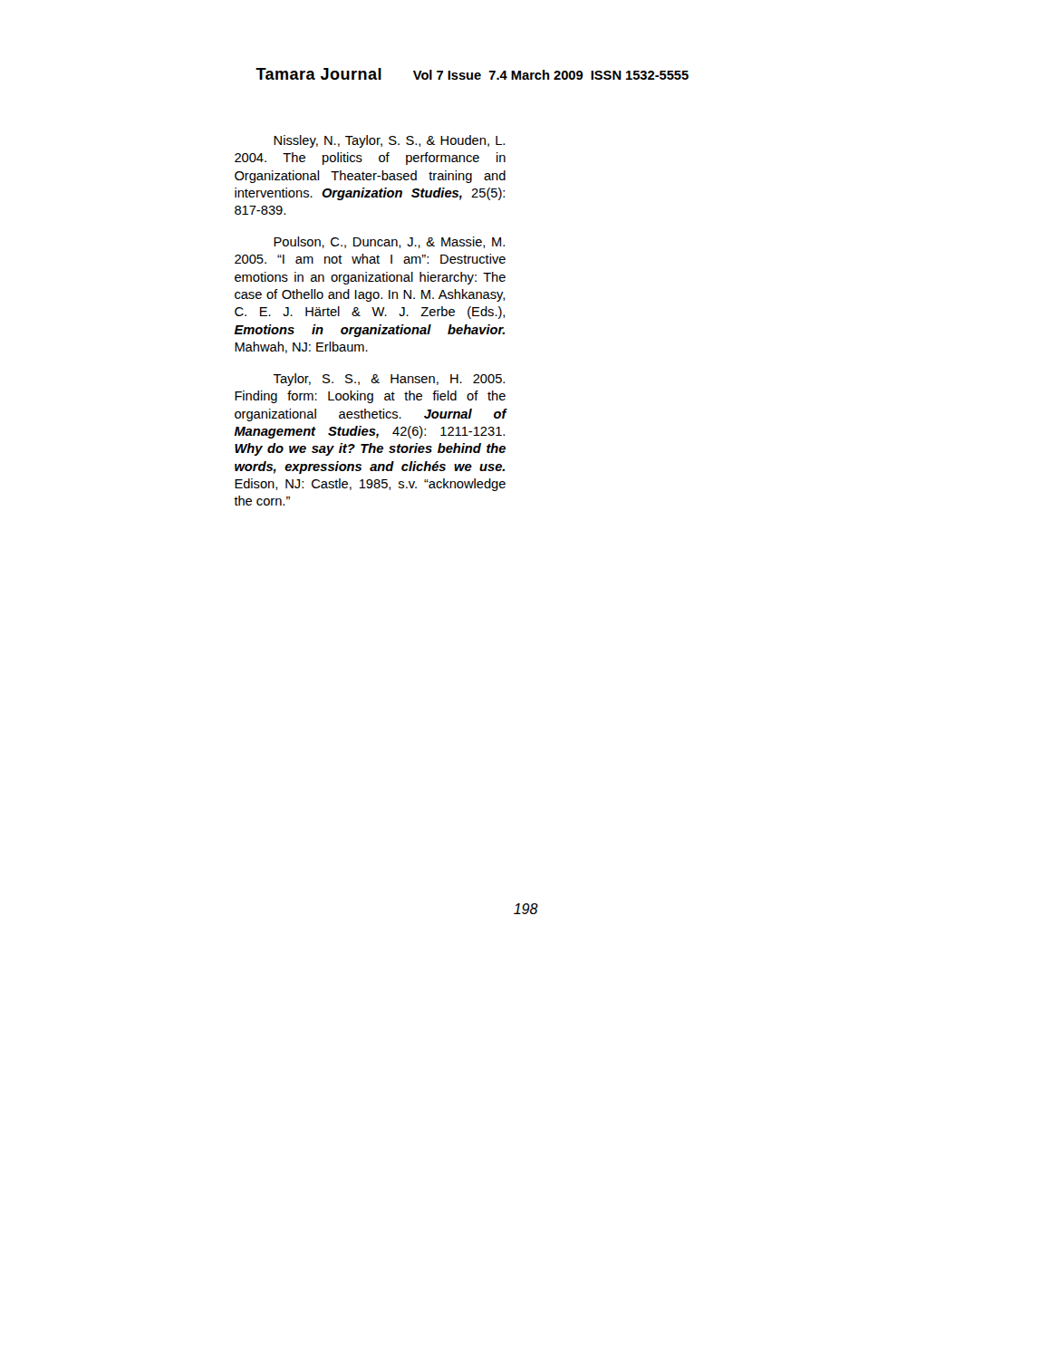Tamara Journal Vol 7 Issue 7.4 March 2009 ISSN 1532-5555
Nissley, N., Taylor, S. S., & Houden, L. 2004. The politics of performance in Organizational Theater-based training and interventions. Organization Studies, 25(5): 817-839.
Poulson, C., Duncan, J., & Massie, M. 2005. “I am not what I am”: Destructive emotions in an organizational hierarchy: The case of Othello and Iago. In N. M. Ashkanasy, C. E. J. Härtel & W. J. Zerbe (Eds.), Emotions in organizational behavior. Mahwah, NJ: Erlbaum.
Taylor, S. S., & Hansen, H. 2005. Finding form: Looking at the field of the organizational aesthetics. Journal of Management Studies, 42(6): 1211-1231. Why do we say it? The stories behind the words, expressions and clichés we use. Edison, NJ: Castle, 1985, s.v. “acknowledge the corn.”
198